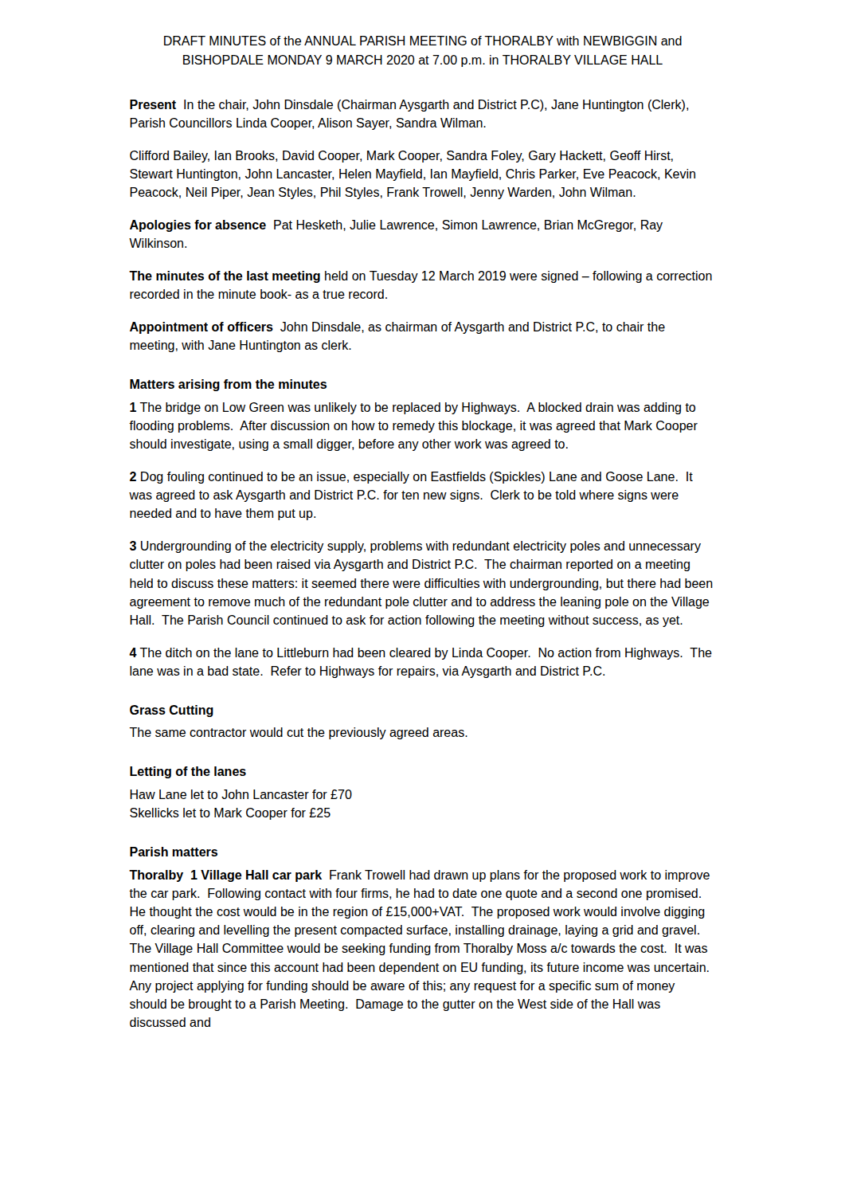DRAFT MINUTES of the ANNUAL PARISH MEETING of THORALBY with NEWBIGGIN and BISHOPDALE MONDAY 9 MARCH 2020 at 7.00 p.m. in THORALBY VILLAGE HALL
Present In the chair, John Dinsdale (Chairman Aysgarth and District P.C), Jane Huntington (Clerk), Parish Councillors Linda Cooper, Alison Sayer, Sandra Wilman.
Clifford Bailey, Ian Brooks, David Cooper, Mark Cooper, Sandra Foley, Gary Hackett, Geoff Hirst, Stewart Huntington, John Lancaster, Helen Mayfield, Ian Mayfield, Chris Parker, Eve Peacock, Kevin Peacock, Neil Piper, Jean Styles, Phil Styles, Frank Trowell, Jenny Warden, John Wilman.
Apologies for absence Pat Hesketh, Julie Lawrence, Simon Lawrence, Brian McGregor, Ray Wilkinson.
The minutes of the last meeting held on Tuesday 12 March 2019 were signed – following a correction recorded in the minute book- as a true record.
Appointment of officers John Dinsdale, as chairman of Aysgarth and District P.C, to chair the meeting, with Jane Huntington as clerk.
Matters arising from the minutes
1 The bridge on Low Green was unlikely to be replaced by Highways. A blocked drain was adding to flooding problems. After discussion on how to remedy this blockage, it was agreed that Mark Cooper should investigate, using a small digger, before any other work was agreed to.
2 Dog fouling continued to be an issue, especially on Eastfields (Spickles) Lane and Goose Lane. It was agreed to ask Aysgarth and District P.C. for ten new signs. Clerk to be told where signs were needed and to have them put up.
3 Undergrounding of the electricity supply, problems with redundant electricity poles and unnecessary clutter on poles had been raised via Aysgarth and District P.C. The chairman reported on a meeting held to discuss these matters: it seemed there were difficulties with undergrounding, but there had been agreement to remove much of the redundant pole clutter and to address the leaning pole on the Village Hall. The Parish Council continued to ask for action following the meeting without success, as yet.
4 The ditch on the lane to Littleburn had been cleared by Linda Cooper. No action from Highways. The lane was in a bad state. Refer to Highways for repairs, via Aysgarth and District P.C.
Grass Cutting
The same contractor would cut the previously agreed areas.
Letting of the lanes
Haw Lane let to John Lancaster for £70
Skellicks let to Mark Cooper for £25
Parish matters
Thoralby 1 Village Hall car park Frank Trowell had drawn up plans for the proposed work to improve the car park. Following contact with four firms, he had to date one quote and a second one promised. He thought the cost would be in the region of £15,000+VAT. The proposed work would involve digging off, clearing and levelling the present compacted surface, installing drainage, laying a grid and gravel. The Village Hall Committee would be seeking funding from Thoralby Moss a/c towards the cost. It was mentioned that since this account had been dependent on EU funding, its future income was uncertain. Any project applying for funding should be aware of this; any request for a specific sum of money should be brought to a Parish Meeting. Damage to the gutter on the West side of the Hall was discussed and